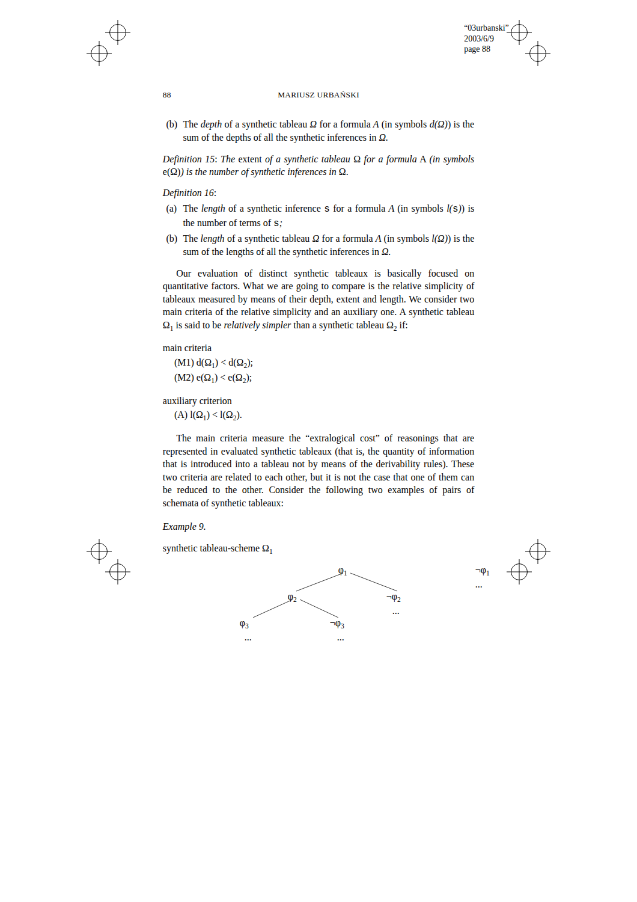“03urbanski”
2003/6/9
page 88
88 MARIUSZ URBAŃSKI
(b) The depth of a synthetic tableau Ω for a formula A (in symbols d(Ω)) is the sum of the depths of all the synthetic inferences in Ω.
Definition 15: The extent of a synthetic tableau Ω for a formula A (in symbols e(Ω)) is the number of synthetic inferences in Ω.
Definition 16:
(a) The length of a synthetic inference s for a formula A (in symbols l(s)) is the number of terms of s;
(b) The length of a synthetic tableau Ω for a formula A (in symbols l(Ω)) is the sum of the lengths of all the synthetic inferences in Ω.
Our evaluation of distinct synthetic tableaux is basically focused on quantitative factors. What we are going to compare is the relative simplicity of tableaux measured by means of their depth, extent and length. We consider two main criteria of the relative simplicity and an auxiliary one. A synthetic tableau Ω1 is said to be relatively simpler than a synthetic tableau Ω2 if:
main criteria
(M1) d(Ω1) < d(Ω2);
(M2) e(Ω1) < e(Ω2);
auxiliary criterion
(A) l(Ω1) < l(Ω2).
The main criteria measure the “extralogical cost” of reasonings that are represented in evaluated synthetic tableaux (that is, the quantity of information that is introduced into a tableau not by means of the derivability rules). These two criteria are related to each other, but it is not the case that one of them can be reduced to the other. Consider the following two examples of pairs of schemata of synthetic tableaux:
Example 9.
synthetic tableau-scheme Ω1
φ1 φ2 ¬φ2 ... φ3 ... ¬φ3 ... ¬φ1 ...